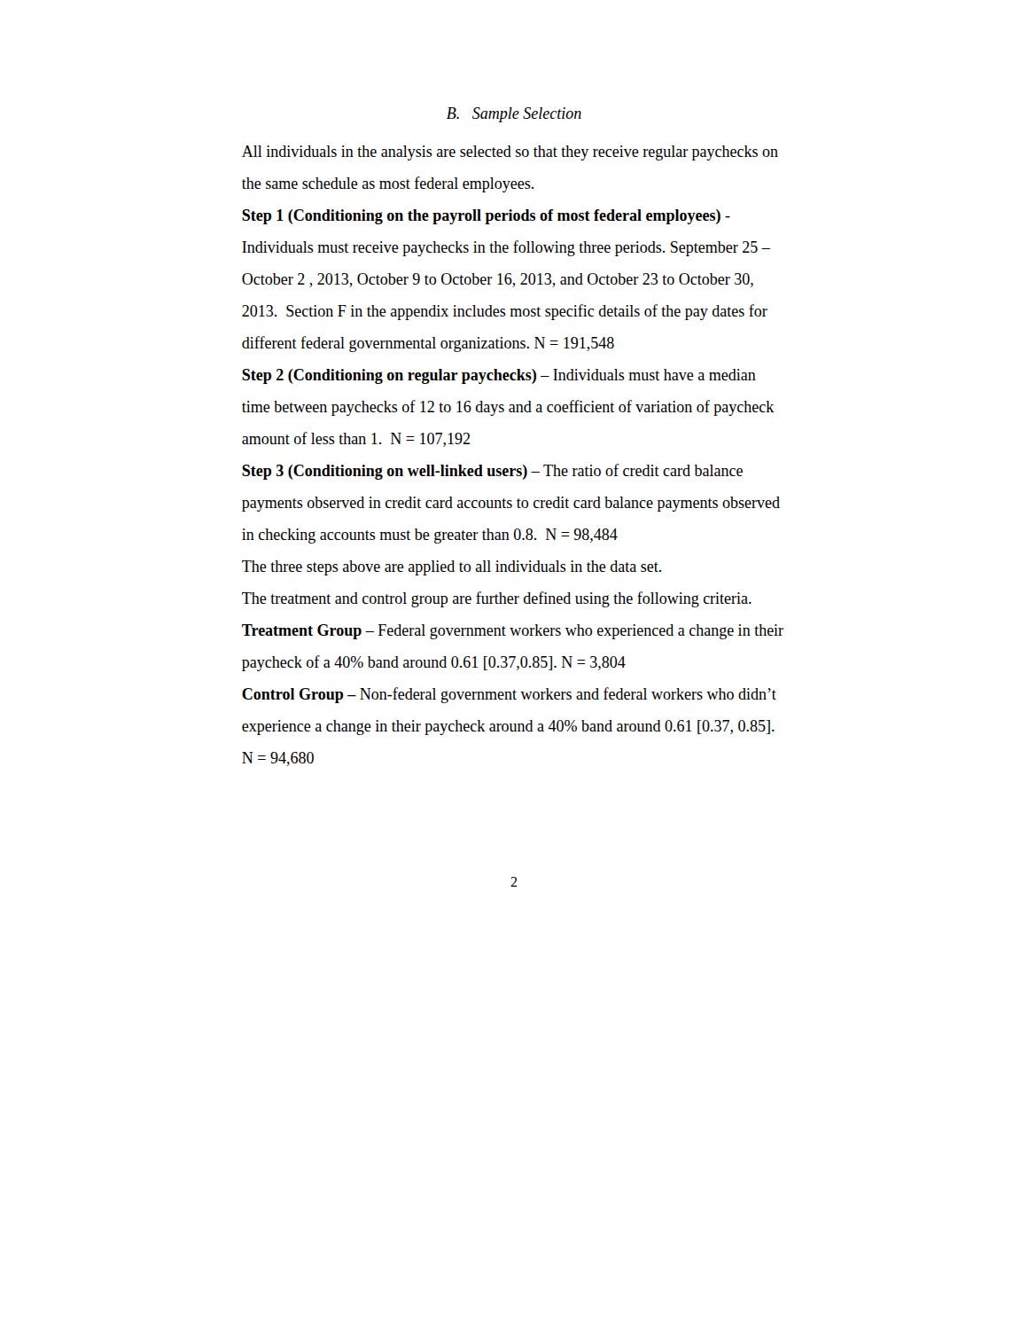B. Sample Selection
All individuals in the analysis are selected so that they receive regular paychecks on the same schedule as most federal employees.
Step 1 (Conditioning on the payroll periods of most federal employees) - Individuals must receive paychecks in the following three periods. September 25 – October 2 , 2013, October 9 to October 16, 2013, and October 23 to October 30, 2013. Section F in the appendix includes most specific details of the pay dates for different federal governmental organizations. N = 191,548
Step 2 (Conditioning on regular paychecks) – Individuals must have a median time between paychecks of 12 to 16 days and a coefficient of variation of paycheck amount of less than 1. N = 107,192
Step 3 (Conditioning on well-linked users) – The ratio of credit card balance payments observed in credit card accounts to credit card balance payments observed in checking accounts must be greater than 0.8. N = 98,484
The three steps above are applied to all individuals in the data set.
The treatment and control group are further defined using the following criteria.
Treatment Group – Federal government workers who experienced a change in their paycheck of a 40% band around 0.61 [0.37,0.85]. N = 3,804
Control Group – Non-federal government workers and federal workers who didn’t experience a change in their paycheck around a 40% band around 0.61 [0.37, 0.85]. N = 94,680
2